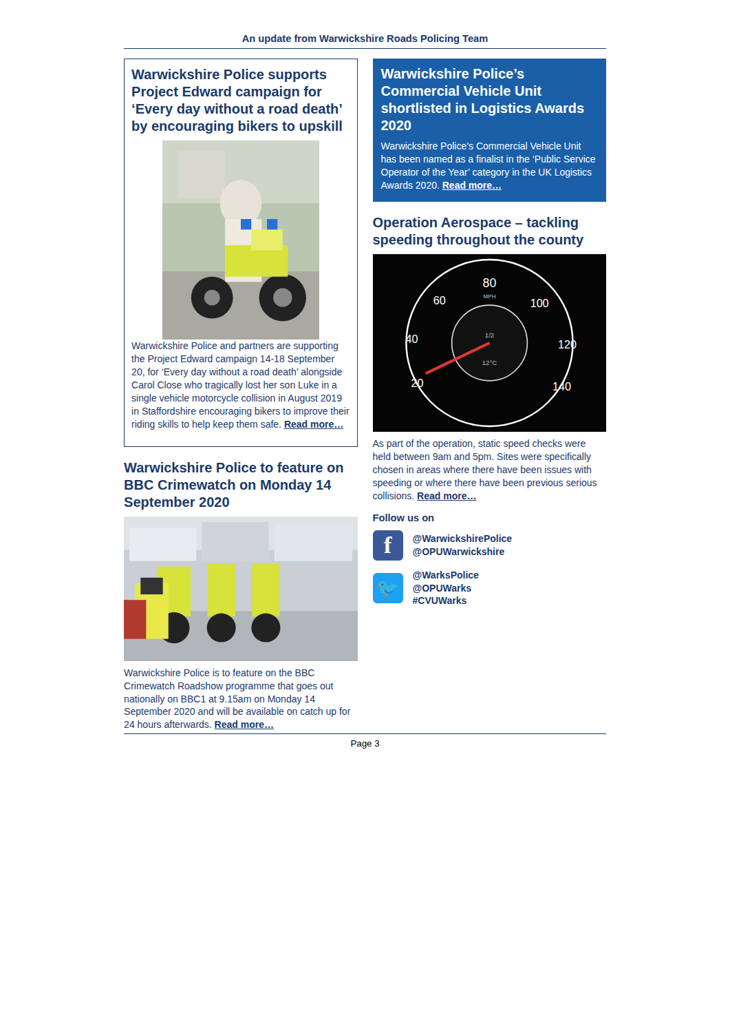An update from Warwickshire Roads Policing Team
Warwickshire Police supports Project Edward campaign for ‘Every day without a road death’ by encouraging bikers to upskill
Warwickshire Police and partners are supporting the Project Edward campaign 14-18 September 20, for ‘Every day without a road death’ alongside Carol Close who tragically lost her son Luke in a single vehicle motorcycle collision in August 2019 in Staffordshire encouraging bikers to improve their riding skills to help keep them safe. Read more…
Warwickshire Police to feature on BBC Crimewatch on Monday 14 September 2020
Warwickshire Police is to feature on the BBC Crimewatch Roadshow programme that goes out nationally on BBC1 at 9.15am on Monday 14 September 2020 and will be available on catch up for 24 hours afterwards. Read more…
Warwickshire Police’s Commercial Vehicle Unit shortlisted in Logistics Awards 2020
Warwickshire Police’s Commercial Vehicle Unit has been named as a finalist in the ‘Public Service Operator of the Year’ category in the UK Logistics Awards 2020. Read more…
Operation Aerospace – tackling speeding throughout the county
As part of the operation, static speed checks were held between 9am and 5pm. Sites were specifically chosen in areas where there have been issues with speeding or where there have been previous serious collisions. Read more…
Follow us on
f
@WarwickshirePolice
@OPUWarwickshire
🐦
@WarksPolice
@OPUWarks
#CVUWarks
Page 3